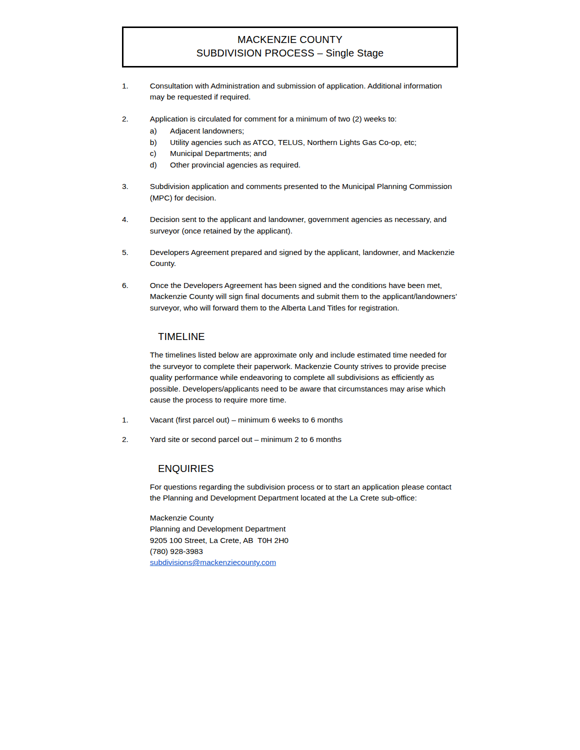MACKENZIE COUNTY
SUBDIVISION PROCESS – Single Stage
1. Consultation with Administration and submission of application. Additional information may be requested if required.
2. Application is circulated for comment for a minimum of two (2) weeks to:
a) Adjacent landowners;
b) Utility agencies such as ATCO, TELUS, Northern Lights Gas Co-op, etc;
c) Municipal Departments; and
d) Other provincial agencies as required.
3. Subdivision application and comments presented to the Municipal Planning Commission (MPC) for decision.
4. Decision sent to the applicant and landowner, government agencies as necessary, and surveyor (once retained by the applicant).
5. Developers Agreement prepared and signed by the applicant, landowner, and Mackenzie County.
6. Once the Developers Agreement has been signed and the conditions have been met, Mackenzie County will sign final documents and submit them to the applicant/landowners’ surveyor, who will forward them to the Alberta Land Titles for registration.
TIMELINE
The timelines listed below are approximate only and include estimated time needed for the surveyor to complete their paperwork. Mackenzie County strives to provide precise quality performance while endeavoring to complete all subdivisions as efficiently as possible. Developers/applicants need to be aware that circumstances may arise which cause the process to require more time.
1. Vacant (first parcel out) – minimum 6 weeks to 6 months
2. Yard site or second parcel out – minimum 2 to 6 months
ENQUIRIES
For questions regarding the subdivision process or to start an application please contact the Planning and Development Department located at the La Crete sub-office:
Mackenzie County
Planning and Development Department
9205 100 Street, La Crete, AB T0H 2H0
(780) 928-3983
subdivisions@mackenziecounty.com